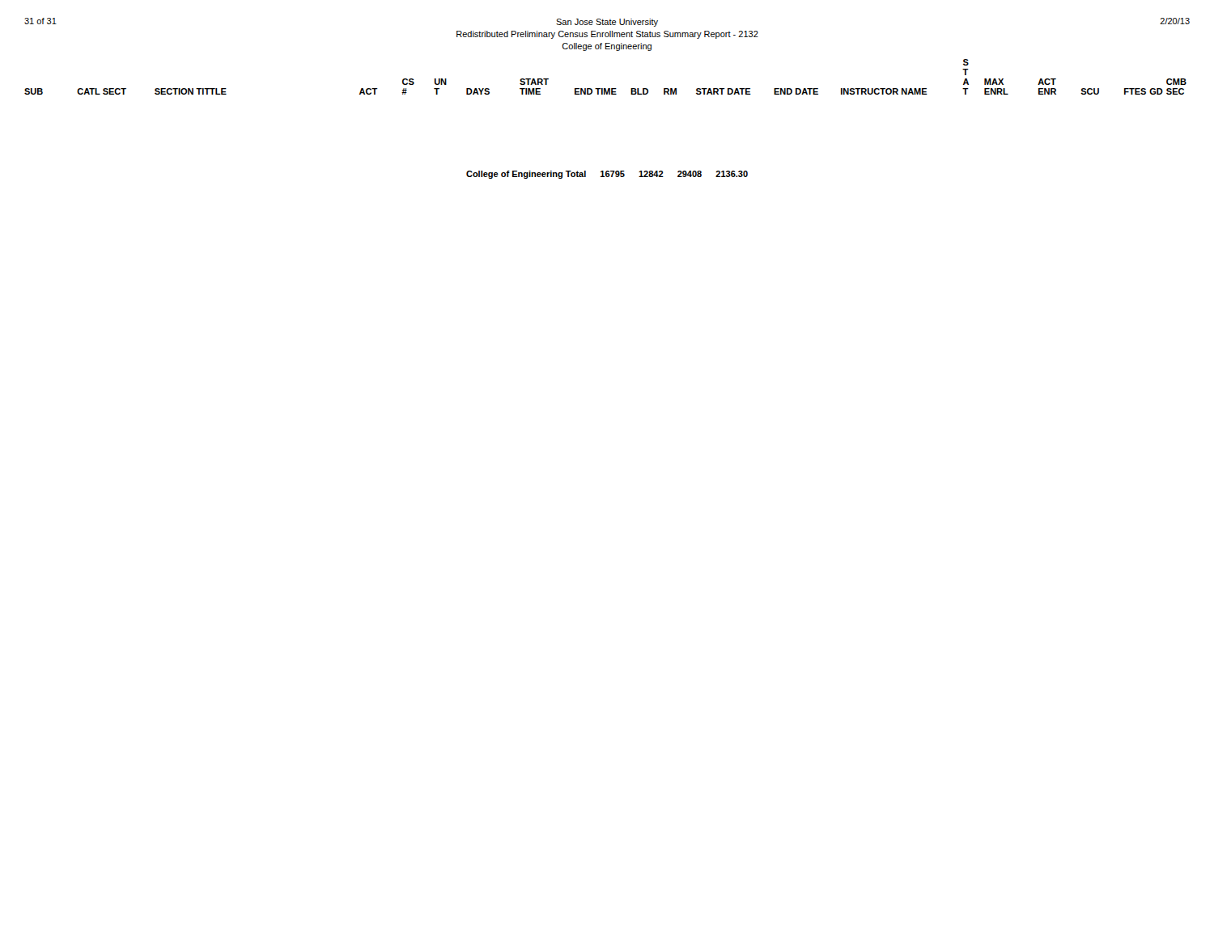31 of 31
2/20/13
San Jose State University
Redistributed Preliminary Census Enrollment Status Summary Report - 2132
College of Engineering
| | | | | | | | | | | | | | | | S | | | | | | |
| --- | --- | --- | --- | --- | --- | --- | --- | --- | --- | --- | --- | --- | --- | --- | --- | --- | --- | --- | --- | --- | --- |
| | | | | | | | | | | | | | | | T | | | | | | |
| | | | | | CS | UN | | START | | | | | | | A | MAX | ACT | | | | CMB |
| SUB | CATL SECT | SECTION TITTLE | | ACT | # | T | DAYS | TIME | END TIME | BLD | RM | START DATE | END DATE | INSTRUCTOR NAME | T | ENRL | ENR | SCU | FTES | GD | SEC |
College of Engineering Total 16795 12842 29408 2136.30